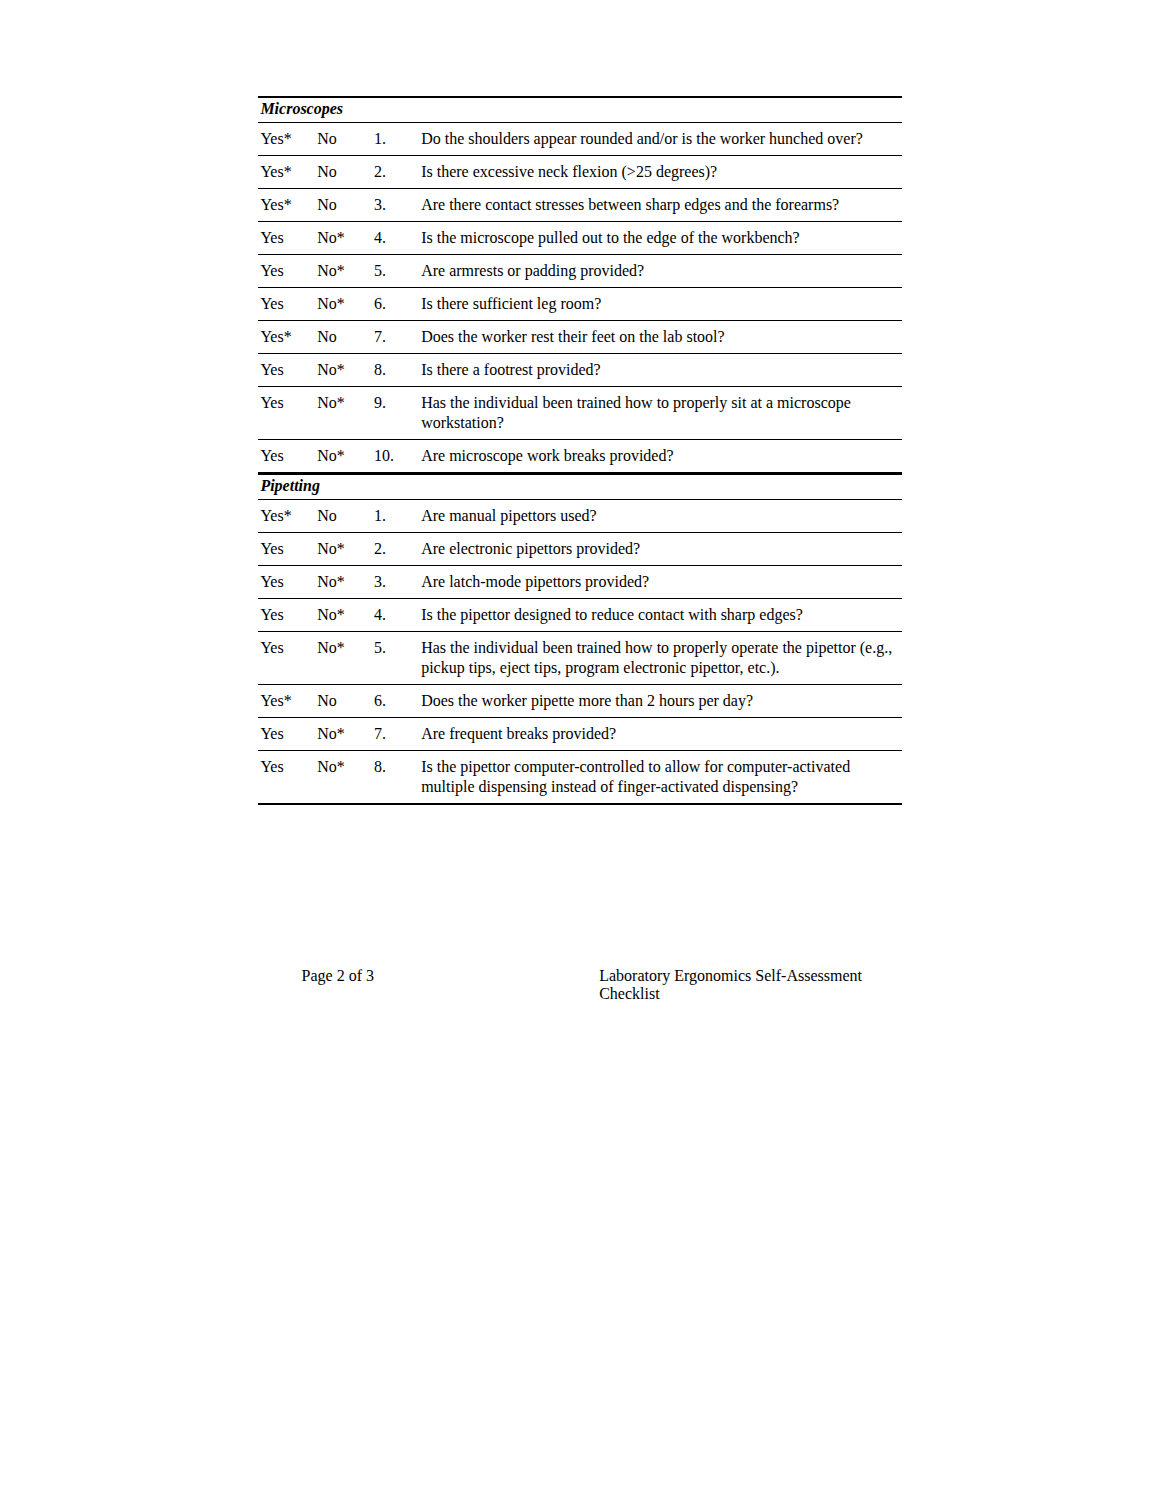Microscopes
| Yes* | No | 1. | Do the shoulders appear rounded and/or is the worker hunched over? |
| Yes* | No | 2. | Is there excessive neck flexion (>25 degrees)? |
| Yes* | No | 3. | Are there contact stresses between sharp edges and the forearms? |
| Yes | No* | 4. | Is the microscope pulled out to the edge of the workbench? |
| Yes | No* | 5. | Are armrests or padding provided? |
| Yes | No* | 6. | Is there sufficient leg room? |
| Yes* | No | 7. | Does the worker rest their feet on the lab stool? |
| Yes | No* | 8. | Is there a footrest provided? |
| Yes | No* | 9. | Has the individual been trained how to properly sit at a microscope workstation? |
| Yes | No* | 10. | Are microscope work breaks provided? |
Pipetting
| Yes* | No | 1. | Are manual pipettors used? |
| Yes | No* | 2. | Are electronic pipettors provided? |
| Yes | No* | 3. | Are latch-mode pipettors provided? |
| Yes | No* | 4. | Is the pipettor designed to reduce contact with sharp edges? |
| Yes | No* | 5. | Has the individual been trained how to properly operate the pipettor (e.g., pickup tips, eject tips, program electronic pipettor, etc.). |
| Yes* | No | 6. | Does the worker pipette more than 2 hours per day? |
| Yes | No* | 7. | Are frequent breaks provided? |
| Yes | No* | 8. | Is the pipettor computer-controlled to allow for computer-activated multiple dispensing instead of finger-activated dispensing? |
Page 2 of 3
Laboratory Ergonomics Self-Assessment Checklist